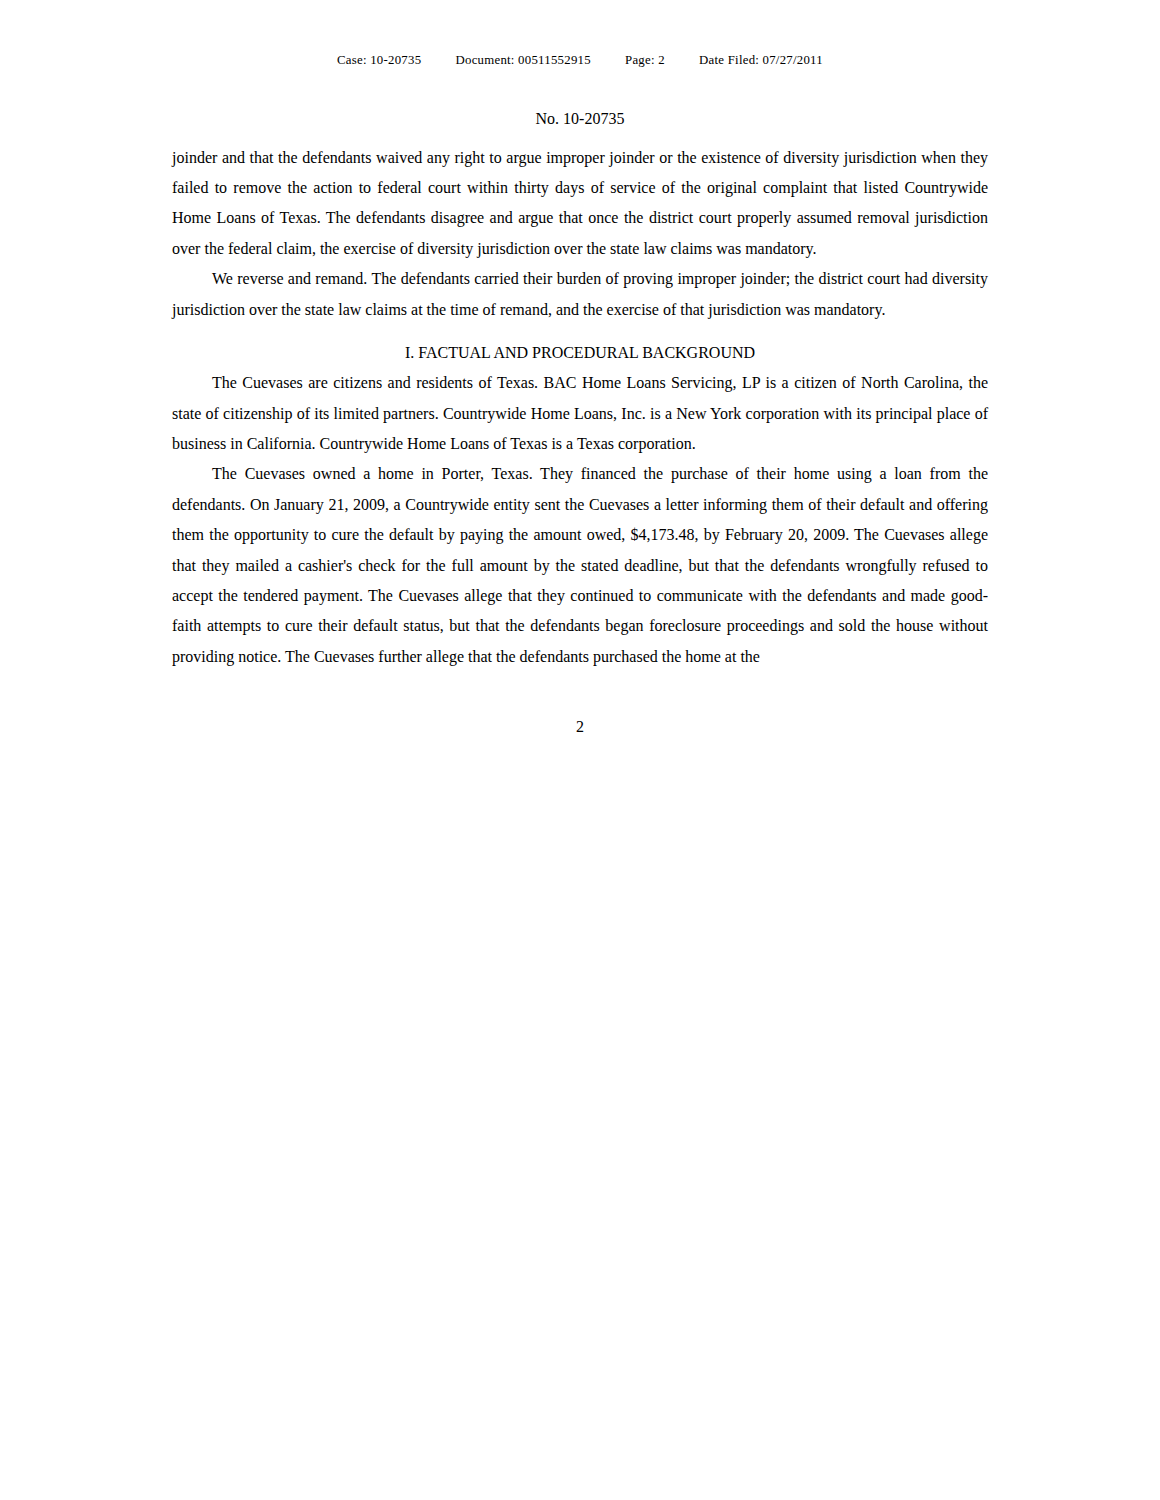Case: 10-20735 Document: 00511552915 Page: 2 Date Filed: 07/27/2011
No. 10-20735
joinder and that the defendants waived any right to argue improper joinder or the existence of diversity jurisdiction when they failed to remove the action to federal court within thirty days of service of the original complaint that listed Countrywide Home Loans of Texas. The defendants disagree and argue that once the district court properly assumed removal jurisdiction over the federal claim, the exercise of diversity jurisdiction over the state law claims was mandatory.
We reverse and remand. The defendants carried their burden of proving improper joinder; the district court had diversity jurisdiction over the state law claims at the time of remand, and the exercise of that jurisdiction was mandatory.
I. FACTUAL AND PROCEDURAL BACKGROUND
The Cuevases are citizens and residents of Texas. BAC Home Loans Servicing, LP is a citizen of North Carolina, the state of citizenship of its limited partners. Countrywide Home Loans, Inc. is a New York corporation with its principal place of business in California. Countrywide Home Loans of Texas is a Texas corporation.
The Cuevases owned a home in Porter, Texas. They financed the purchase of their home using a loan from the defendants. On January 21, 2009, a Countrywide entity sent the Cuevases a letter informing them of their default and offering them the opportunity to cure the default by paying the amount owed, $4,173.48, by February 20, 2009. The Cuevases allege that they mailed a cashier's check for the full amount by the stated deadline, but that the defendants wrongfully refused to accept the tendered payment. The Cuevases allege that they continued to communicate with the defendants and made good-faith attempts to cure their default status, but that the defendants began foreclosure proceedings and sold the house without providing notice. The Cuevases further allege that the defendants purchased the home at the
2